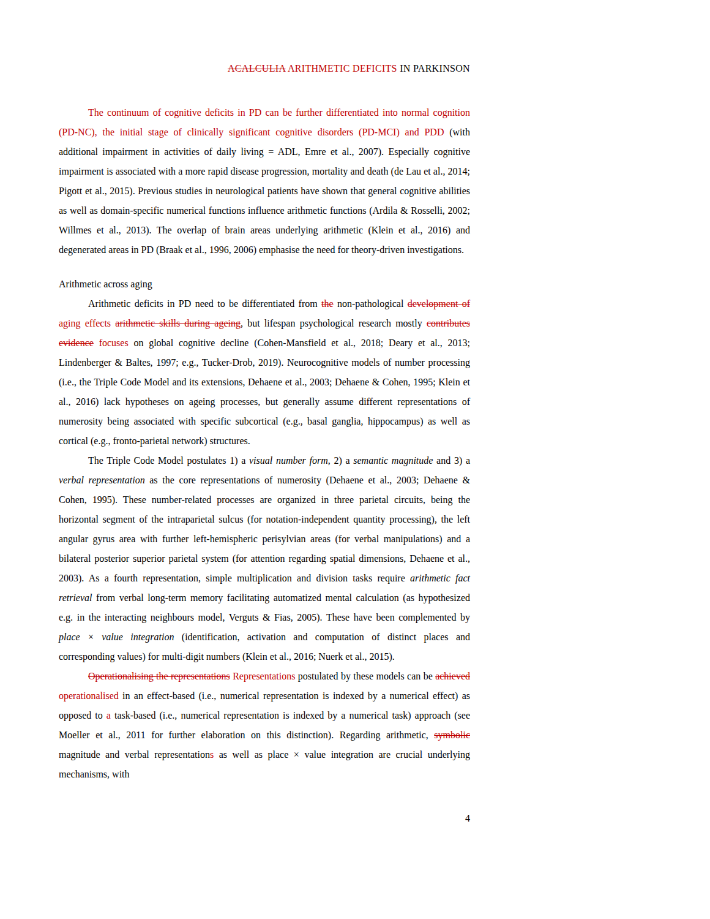ACALCULIA ARITHMETIC DEFICITS IN PARKINSON
The continuum of cognitive deficits in PD can be further differentiated into normal cognition (PD-NC), the initial stage of clinically significant cognitive disorders (PD-MCI) and PDD (with additional impairment in activities of daily living = ADL, Emre et al., 2007). Especially cognitive impairment is associated with a more rapid disease progression, mortality and death (de Lau et al., 2014; Pigott et al., 2015). Previous studies in neurological patients have shown that general cognitive abilities as well as domain-specific numerical functions influence arithmetic functions (Ardila & Rosselli, 2002; Willmes et al., 2013). The overlap of brain areas underlying arithmetic (Klein et al., 2016) and degenerated areas in PD (Braak et al., 1996, 2006) emphasise the need for theory-driven investigations.
Arithmetic across aging
Arithmetic deficits in PD need to be differentiated from the non-pathological development of aging effects arithmetic skills during ageing, but lifespan psychological research mostly contributes evidence focuses on global cognitive decline (Cohen-Mansfield et al., 2018; Deary et al., 2013; Lindenberger & Baltes, 1997; e.g., Tucker-Drob, 2019). Neurocognitive models of number processing (i.e., the Triple Code Model and its extensions, Dehaene et al., 2003; Dehaene & Cohen, 1995; Klein et al., 2016) lack hypotheses on ageing processes, but generally assume different representations of numerosity being associated with specific subcortical (e.g., basal ganglia, hippocampus) as well as cortical (e.g., fronto-parietal network) structures.
The Triple Code Model postulates 1) a visual number form, 2) a semantic magnitude and 3) a verbal representation as the core representations of numerosity (Dehaene et al., 2003; Dehaene & Cohen, 1995). These number-related processes are organized in three parietal circuits, being the horizontal segment of the intraparietal sulcus (for notation-independent quantity processing), the left angular gyrus area with further left-hemispheric perisylvian areas (for verbal manipulations) and a bilateral posterior superior parietal system (for attention regarding spatial dimensions, Dehaene et al., 2003). As a fourth representation, simple multiplication and division tasks require arithmetic fact retrieval from verbal long-term memory facilitating automatized mental calculation (as hypothesized e.g. in the interacting neighbours model, Verguts & Fias, 2005). These have been complemented by place × value integration (identification, activation and computation of distinct places and corresponding values) for multi-digit numbers (Klein et al., 2016; Nuerk et al., 2015).
Operationalising the representations Representations postulated by these models can be achieved operationalised in an effect-based (i.e., numerical representation is indexed by a numerical effect) as opposed to a task-based (i.e., numerical representation is indexed by a numerical task) approach (see Moeller et al., 2011 for further elaboration on this distinction). Regarding arithmetic, symbolic magnitude and verbal representations as well as place × value integration are crucial underlying mechanisms, with
4